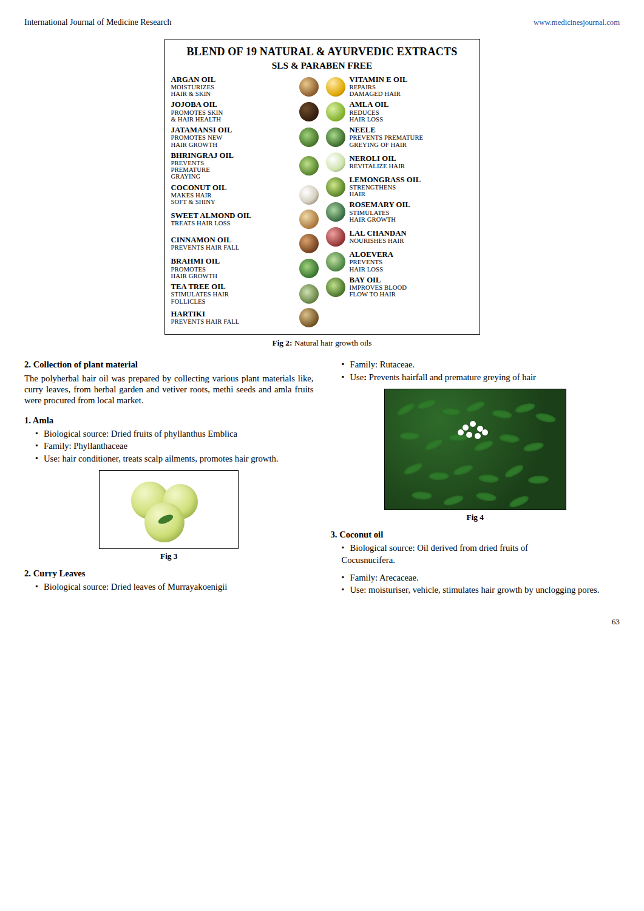International Journal of Medicine Research www.medicinesjournal.com
BLEND OF 19 NATURAL & AYURVEDIC EXTRACTS
SLS & PARABEN FREE
ARGAN OIL MOISTURIZES
HAIR & SKIN
JOJOBA OIL PROMOTES SKIN
& HAIR HEALTH
JATAMANSI OIL PROMOTES NEW
HAIR GROWTH
BHRINGRAJ OIL PREVENTS
PREMATURE
GRAYING
COCONUT OIL MAKES HAIR
SOFT & SHINY
SWEET ALMOND OIL TREATS HAIR LOSS
CINNAMON OIL PREVENTS HAIR FALL
BRAHMI OIL PROMOTES
HAIR GROWTH
TEA TREE OIL STIMULATES HAIR
FOLLICLES
VITAMIN E OIL REPAIRS
DAMAGED HAIR
AMLA OIL REDUCES
HAIR LOSS
NEELE PREVENTS PREMATURE
GREYING OF HAIR
NEROLI OIL REVITALIZE HAIR
LEMONGRASS OIL STRENGTHENS
HAIR
ROSEMARY OIL STIMULATES
HAIR GROWTH
LAL CHANDAN NOURISHES HAIR
ALOEVERA PREVENTS
HAIR LOSS
BAY OIL IMPROVES BLOOD
FLOW TO HAIR
HARTIKI PREVENTS HAIR FALL
Fig 2: Natural hair growth oils
2. Collection of plant material
The polyherbal hair oil was prepared by collecting various plant materials like, curry leaves, from herbal garden and vetiver roots, methi seeds and amla fruits were procured from local market.
1. Amla
Biological source: Dried fruits of phyllanthus Emblica
Family: Phyllanthaceae
Use: hair conditioner, treats scalp ailments, promotes hair growth.
Fig 3
2. Curry Leaves
Biological source: Dried leaves of Murrayakoenigii
Family: Rutaceae.
Use: Prevents hairfall and premature greying of hair
Fig 4
3. Coconut oil
Biological source: Oil derived from dried fruits of
Cocusnucifera.
Family: Arecaceae.
Use: moisturiser, vehicle, stimulates hair growth by unclogging pores.
63